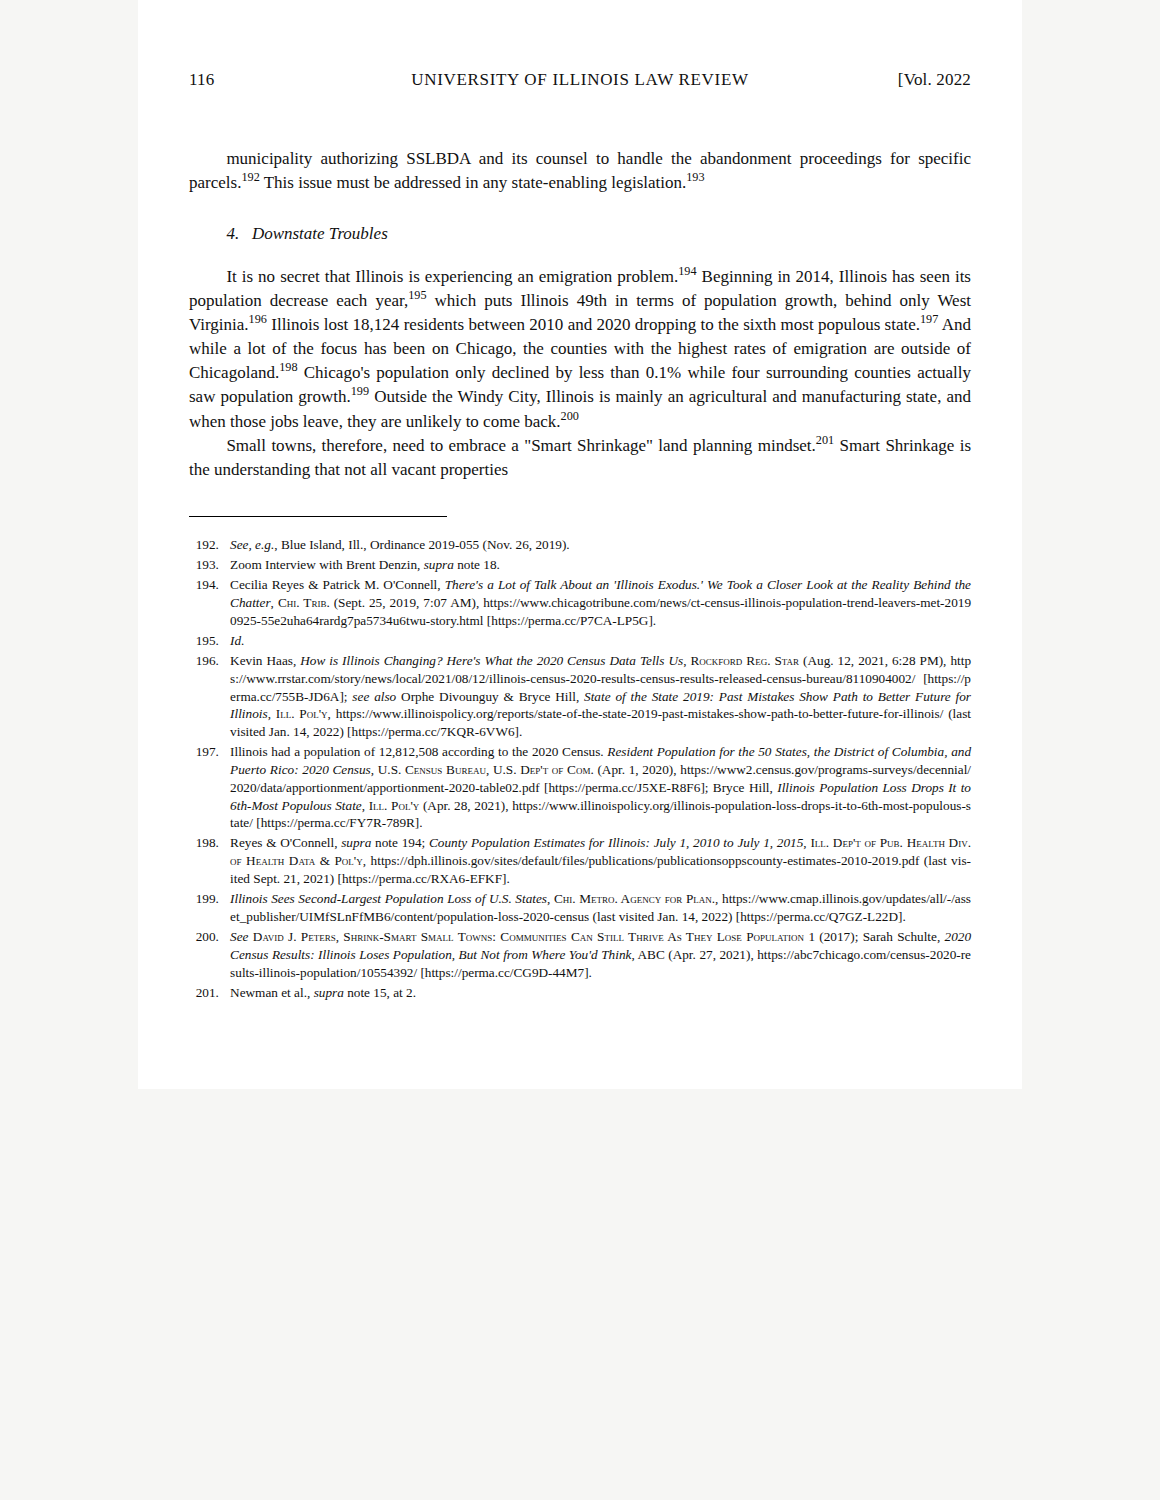116 University of Illinois Law Review [Vol. 2022
municipality authorizing SSLBDA and its counsel to handle the abandonment proceedings for specific parcels.192 This issue must be addressed in any state-enabling legislation.193
4. Downstate Troubles
It is no secret that Illinois is experiencing an emigration problem.194 Beginning in 2014, Illinois has seen its population decrease each year,195 which puts Illinois 49th in terms of population growth, behind only West Virginia.196 Illinois lost 18,124 residents between 2010 and 2020 dropping to the sixth most populous state.197 And while a lot of the focus has been on Chicago, the counties with the highest rates of emigration are outside of Chicagoland.198 Chicago's population only declined by less than 0.1% while four surrounding counties actually saw population growth.199 Outside the Windy City, Illinois is mainly an agricultural and manufacturing state, and when those jobs leave, they are unlikely to come back.200
Small towns, therefore, need to embrace a "Smart Shrinkage" land planning mindset.201 Smart Shrinkage is the understanding that not all vacant properties
192. See, e.g., Blue Island, Ill., Ordinance 2019-055 (Nov. 26, 2019).
193. Zoom Interview with Brent Denzin, supra note 18.
194. Cecilia Reyes & Patrick M. O'Connell, There's a Lot of Talk About an 'Illinois Exodus.' We Took a Closer Look at the Reality Behind the Chatter, Chi. Trib. (Sept. 25, 2019, 7:07 AM), https://www.chicagotribune.com/news/ct-census-illinois-population-trend-leavers-met-20190925-55e2uha64rardg7pa5734u6twu-story.html [https://perma.cc/P7CA-LP5G].
195. Id.
196. Kevin Haas, How is Illinois Changing? Here's What the 2020 Census Data Tells Us, Rockford Reg. Star (Aug. 12, 2021, 6:28 PM), https://www.rrstar.com/story/news/local/2021/08/12/illinois-census-2020-results-census-results-released-census-bureau/8110904002/ [https://perma.cc/755B-JD6A]; see also Orphe Divounguy & Bryce Hill, State of the State 2019: Past Mistakes Show Path to Better Future for Illinois, Ill. Pol'y, https://www.illinoispolicy.org/reports/state-of-the-state-2019-past-mistakes-show-path-to-better-future-for-illinois/ (last visited Jan. 14, 2022) [https://perma.cc/7KQR-6VW6].
197. Illinois had a population of 12,812,508 according to the 2020 Census. Resident Population for the 50 States, the District of Columbia, and Puerto Rico: 2020 Census, U.S. Census Bureau, U.S. Dep't of Com. (Apr. 1, 2020), https://www2.census.gov/programs-surveys/decennial/2020/data/apportionment/apportionment-2020-table02.pdf [https://perma.cc/J5XE-R8F6]; Bryce Hill, Illinois Population Loss Drops It to 6th-Most Populous State, Ill. Pol'y (Apr. 28, 2021), https://www.illinoispolicy.org/illinois-population-loss-drops-it-to-6th-most-populous-state/ [https://perma.cc/FY7R-789R].
198. Reyes & O'Connell, supra note 194; County Population Estimates for Illinois: July 1, 2010 to July 1, 2015, Ill. Dep't of Pub. Health Div. of Health Data & Pol'y, https://dph.illinois.gov/sites/default/files/publications/publicationsoppscounty-estimates-2010-2019.pdf (last visited Sept. 21, 2021) [https://perma.cc/RXA6-EFKF].
199. Illinois Sees Second-Largest Population Loss of U.S. States, Chi. Metro. Agency for Plan., https://www.cmap.illinois.gov/updates/all/-/asset_publisher/UIMfSLnFfMB6/content/population-loss-2020-census (last visited Jan. 14, 2022) [https://perma.cc/Q7GZ-L22D].
200. See David J. Peters, Shrink-Smart Small Towns: Communities Can Still Thrive As They Lose Population 1 (2017); Sarah Schulte, 2020 Census Results: Illinois Loses Population, But Not from Where You'd Think, ABC (Apr. 27, 2021), https://abc7chicago.com/census-2020-results-illinois-population/10554392/ [https://perma.cc/CG9D-44M7].
201. Newman et al., supra note 15, at 2.